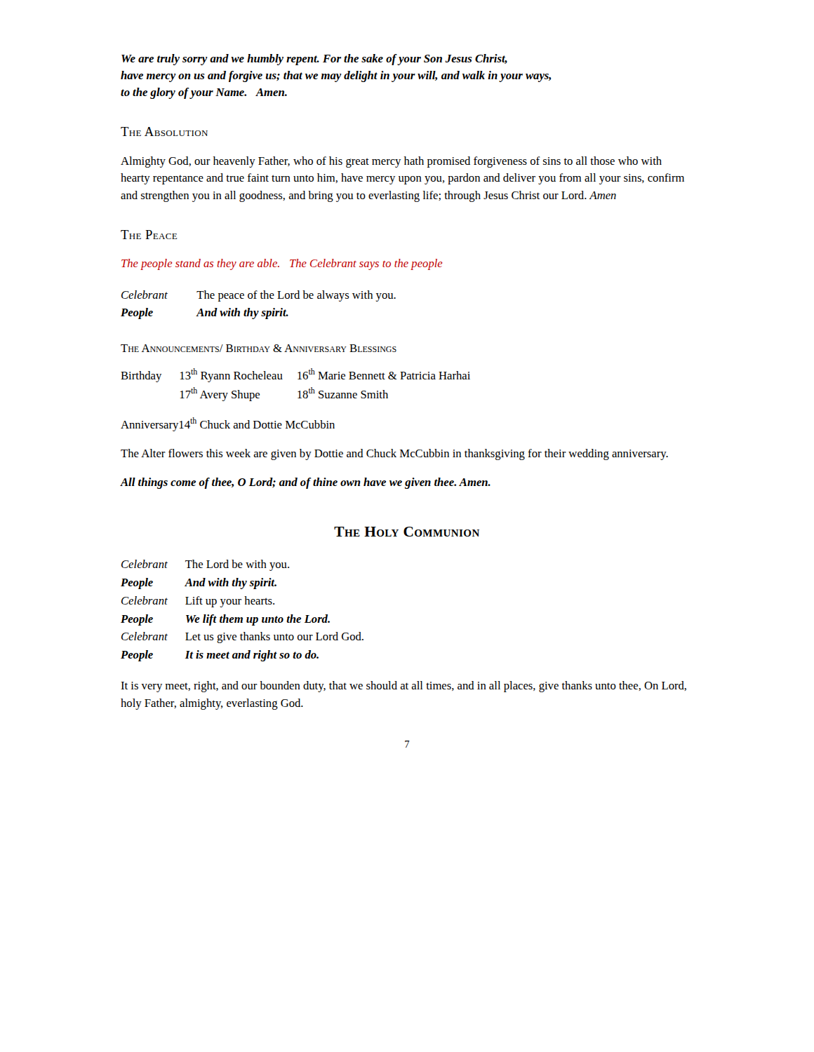We are truly sorry and we humbly repent. For the sake of your Son Jesus Christ,
have mercy on us and forgive us; that we may delight in your will, and walk in your ways,
to the glory of your Name. Amen.
The Absolution
Almighty God, our heavenly Father, who of his great mercy hath promised forgiveness of sins to all those who with hearty repentance and true faint turn unto him, have mercy upon you, pardon and deliver you from all your sins, confirm and strengthen you in all goodness, and bring you to everlasting life; through Jesus Christ our Lord. Amen
The Peace
The people stand as they are able. The Celebrant says to the people
Celebrant The peace of the Lord be always with you.
People And with thy spirit.
The Announcements/ Birthday & Anniversary Blessings
| Birthday | 13 th Ryann Rocheleau | 16 th Marie Bennett & Patricia Harhai |
| | 17 th Avery Shupe | 18 th Suzanne Smith |
Anniversary14th Chuck and Dottie McCubbin
The Alter flowers this week are given by Dottie and Chuck McCubbin in thanksgiving for their wedding anniversary.
All things come of thee, O Lord; and of thine own have we given thee. Amen.
The Holy Communion
Celebrant The Lord be with you.
People And with thy spirit.
Celebrant Lift up your hearts.
People We lift them up unto the Lord.
Celebrant Let us give thanks unto our Lord God.
People It is meet and right so to do.
It is very meet, right, and our bounden duty, that we should at all times, and in all places, give thanks unto thee, On Lord, holy Father, almighty, everlasting God.
7